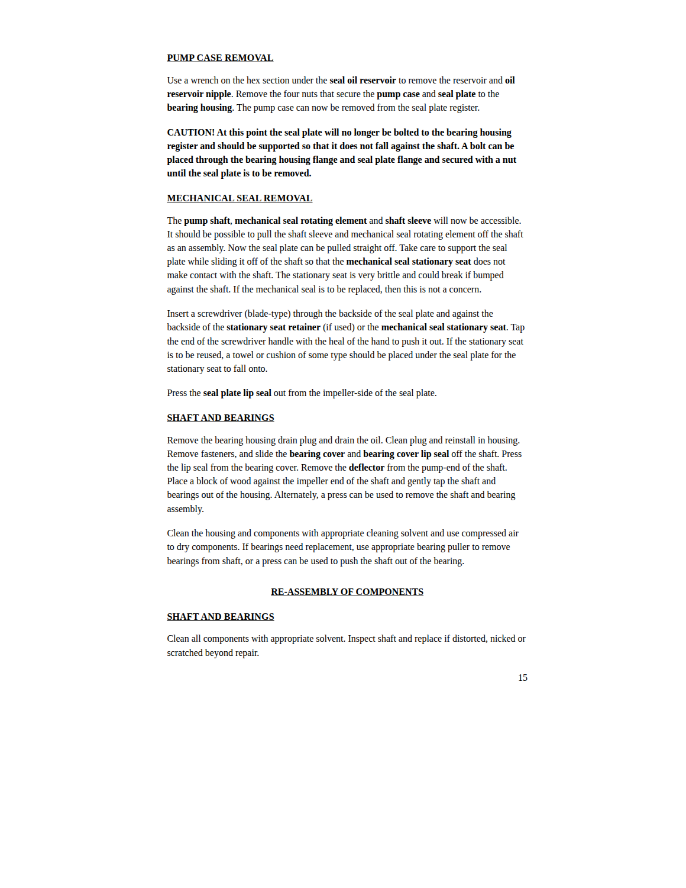PUMP CASE REMOVAL
Use a wrench on the hex section under the seal oil reservoir to remove the reservoir and oil reservoir nipple. Remove the four nuts that secure the pump case and seal plate to the bearing housing. The pump case can now be removed from the seal plate register.
CAUTION! At this point the seal plate will no longer be bolted to the bearing housing register and should be supported so that it does not fall against the shaft. A bolt can be placed through the bearing housing flange and seal plate flange and secured with a nut until the seal plate is to be removed.
MECHANICAL SEAL REMOVAL
The pump shaft, mechanical seal rotating element and shaft sleeve will now be accessible. It should be possible to pull the shaft sleeve and mechanical seal rotating element off the shaft as an assembly. Now the seal plate can be pulled straight off. Take care to support the seal plate while sliding it off of the shaft so that the mechanical seal stationary seat does not make contact with the shaft. The stationary seat is very brittle and could break if bumped against the shaft. If the mechanical seal is to be replaced, then this is not a concern.
Insert a screwdriver (blade-type) through the backside of the seal plate and against the backside of the stationary seat retainer (if used) or the mechanical seal stationary seat. Tap the end of the screwdriver handle with the heal of the hand to push it out. If the stationary seat is to be reused, a towel or cushion of some type should be placed under the seal plate for the stationary seat to fall onto.
Press the seal plate lip seal out from the impeller-side of the seal plate.
SHAFT AND BEARINGS
Remove the bearing housing drain plug and drain the oil. Clean plug and reinstall in housing. Remove fasteners, and slide the bearing cover and bearing cover lip seal off the shaft. Press the lip seal from the bearing cover. Remove the deflector from the pump-end of the shaft. Place a block of wood against the impeller end of the shaft and gently tap the shaft and bearings out of the housing. Alternately, a press can be used to remove the shaft and bearing assembly.
Clean the housing and components with appropriate cleaning solvent and use compressed air to dry components. If bearings need replacement, use appropriate bearing puller to remove bearings from shaft, or a press can be used to push the shaft out of the bearing.
RE-ASSEMBLY OF COMPONENTS
SHAFT AND BEARINGS
Clean all components with appropriate solvent. Inspect shaft and replace if distorted, nicked or scratched beyond repair.
15